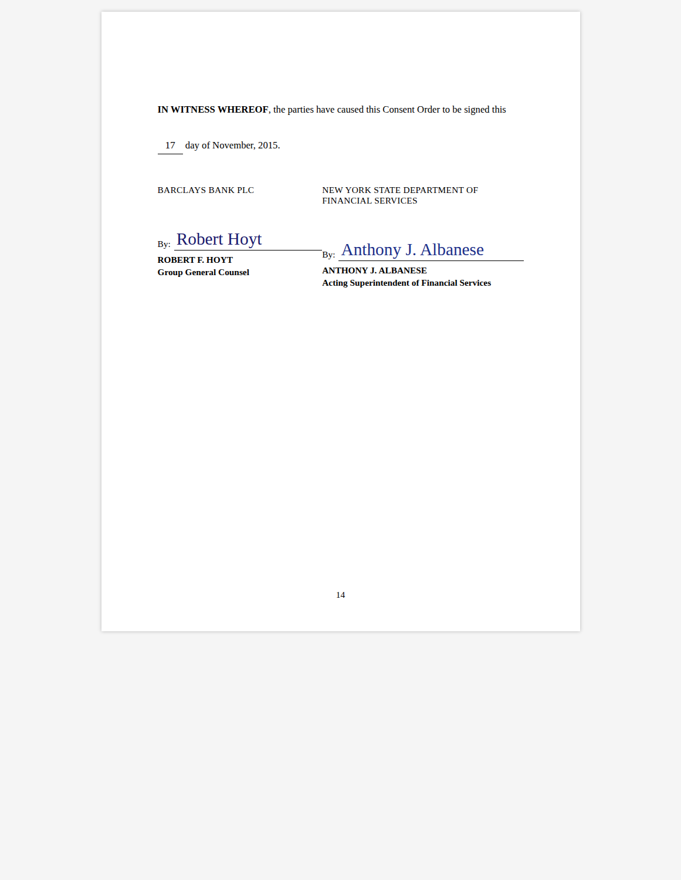IN WITNESS WHEREOF, the parties have caused this Consent Order to be signed this
17 day of November, 2015.
| BARCLAYS BANK PLC By: Robert Hoyt ROBERT F. HOYT Group General Counsel | NEW YORK STATE DEPARTMENT OF FINANCIAL SERVICES By: Anthony J. Albanese ANTHONY J. ALBANESE Acting Superintendent of Financial Services |
14